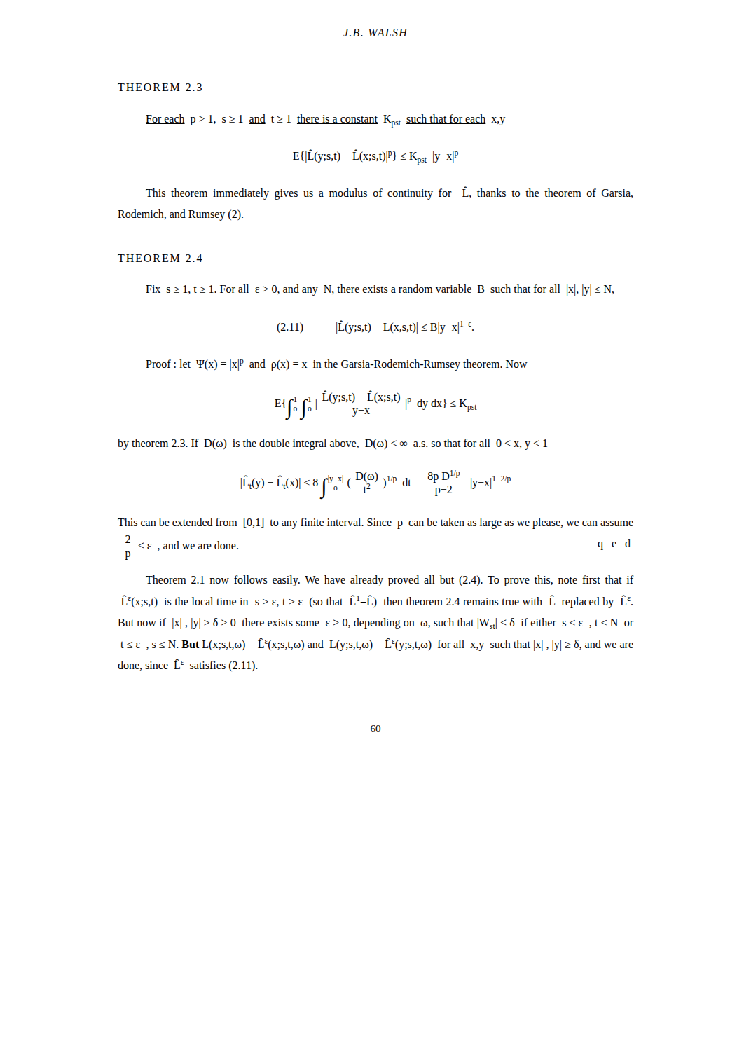J.B. WALSH
THEOREM 2.3
For each p > 1, s ≥ 1 and t ≥ 1 there is a constant Kpst such that for each x,y
E{|L̂(y;s,t) − L̂(x;s,t)|p} ≤ Kpst |y−x|p
This theorem immediately gives us a modulus of continuity for L̂, thanks to the theorem of Garsia, Rodemich, and Rumsey (2).
THEOREM 2.4
Fix s ≥ 1, t ≥ 1. For all ε > 0, and any N, there exists a random variable B such that for all |x|, |y| ≤ N,
(2.11) |L̂(y;s,t) − L(x,s,t)| ≤ B|y−x|1−ε.
Proof : let Ψ(x) = |x|p and ρ(x) = x in the Garsia-Rodemich-Rumsey theorem. Now
E{∫1 o ∫1 o |L̂(y;s,t) − L̂(x;s,t) y−x|p dy dx} ≤ Kpst
by theorem 2.3. If D(ω) is the double integral above, D(ω) < ∞ a.s. so that for all 0 < x, y < 1
|L̂t(y) − L̂t(x)| ≤ 8 ∫|y−x|o (D(ω) t2)1/p dt = 8p D1/p p−2 |y−x|1−2/p
This can be extended from [0,1] to any finite interval. Since p can be taken as large as we please, we can assume 2 p < ε , and we are done. q e d
Theorem 2.1 now follows easily. We have already proved all but (2.4). To prove this, note first that if L̂ε(x;s,t) is the local time in s ≥ ε, t ≥ ε (so that L̂1=L̂) then theorem 2.4 remains true with L̂ replaced by L̂ε. But now if |x| , |y| ≥ δ > 0 there exists some ε > 0, depending on ω, such that |Wst| < δ if either s ≤ ε , t ≤ N or t ≤ ε , s ≤ N. But L(x;s,t,ω) = L̂ε(x;s,t,ω) and L(y;s,t,ω) = L̂ε(y;s,t,ω) for all x,y such that |x| , |y| ≥ δ, and we are done, since L̂ε satisfies (2.11).
60